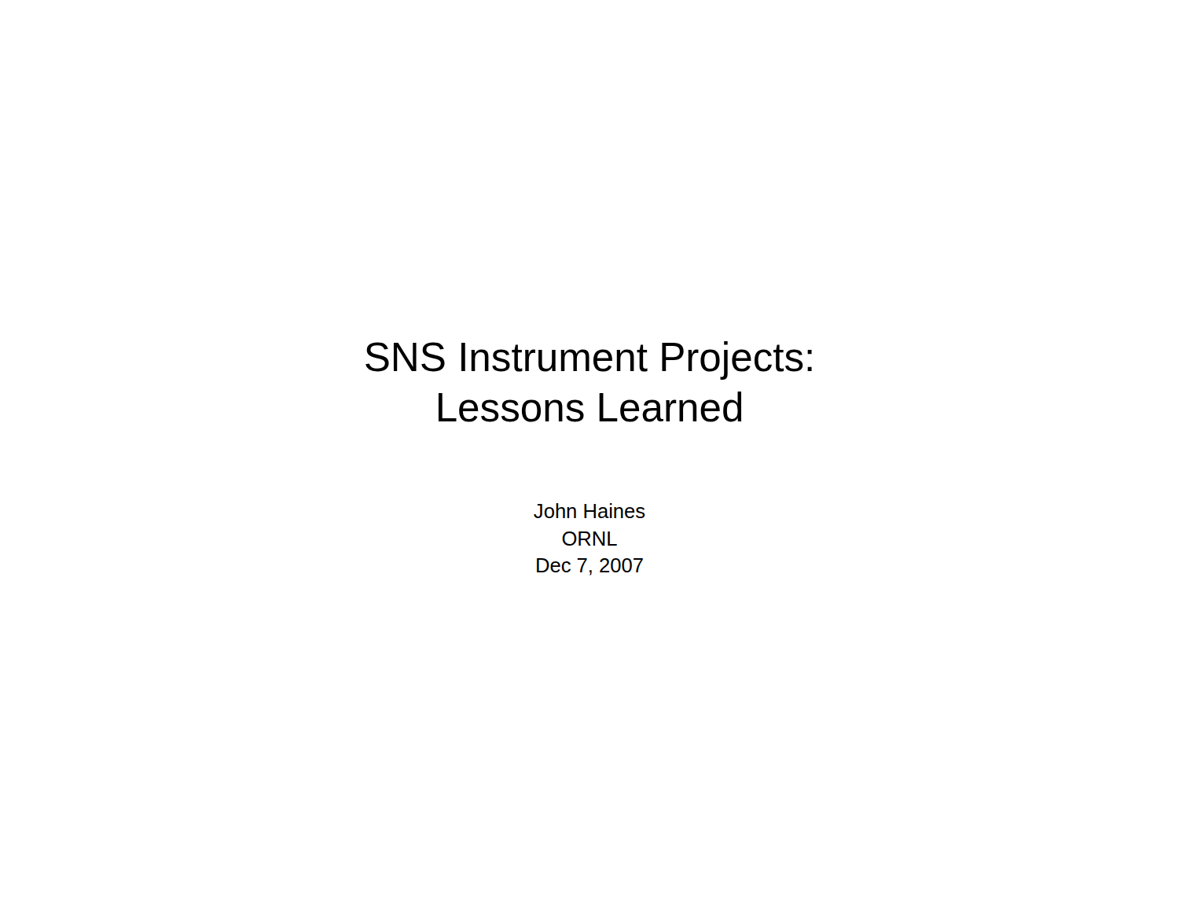SNS Instrument Projects:
Lessons Learned
John Haines
ORNL
Dec 7, 2007